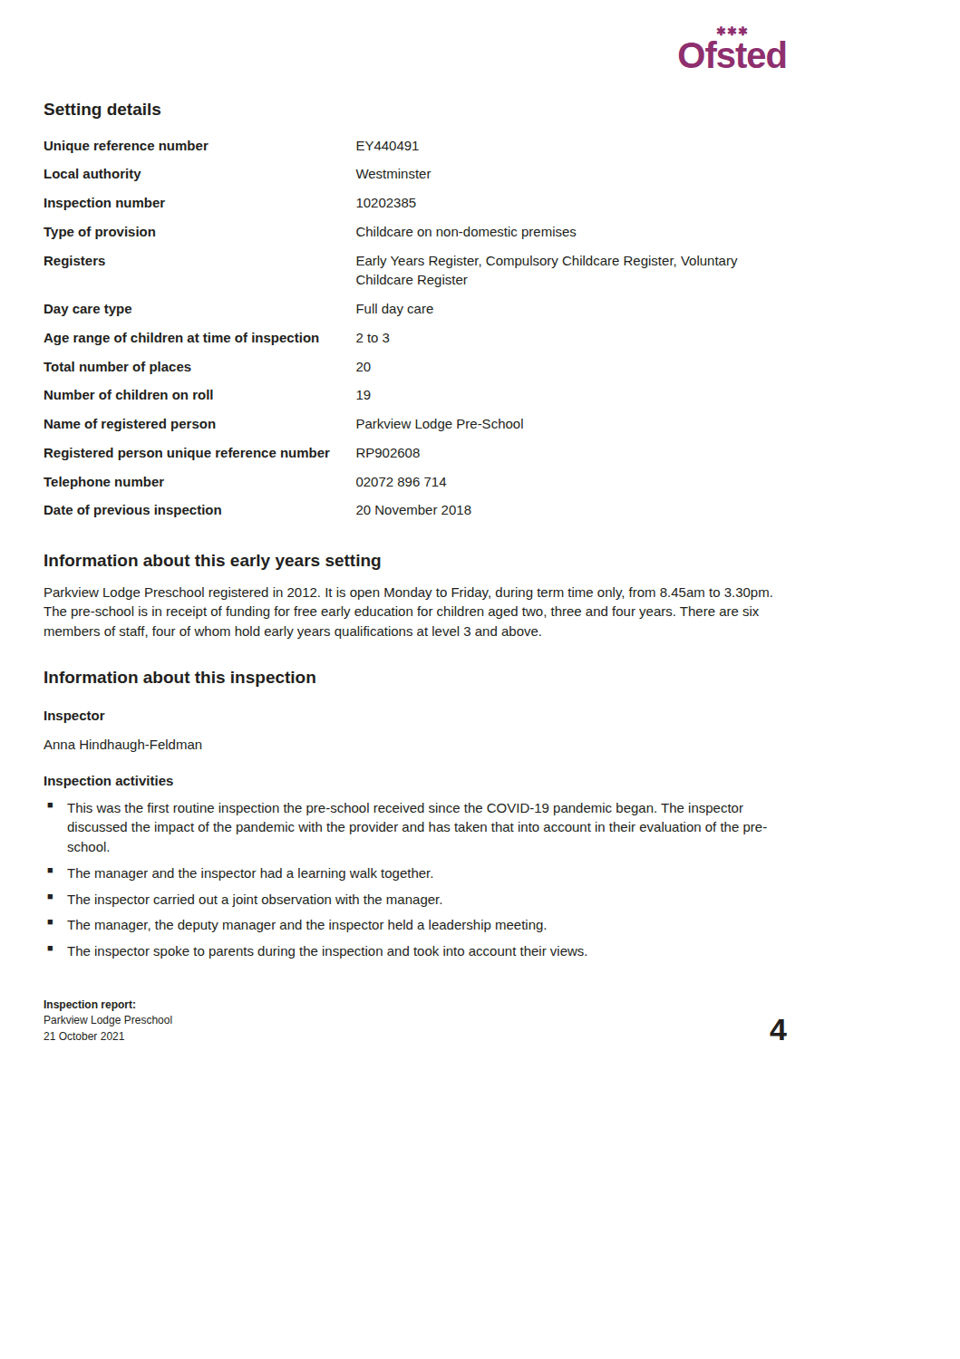✱✱✱
Ofsted
Setting details
| Unique reference number | EY440491 |
| Local authority | Westminster |
| Inspection number | 10202385 |
| Type of provision | Childcare on non-domestic premises |
| Registers | Early Years Register, Compulsory Childcare Register, Voluntary Childcare Register |
| Day care type | Full day care |
| Age range of children at time of inspection | 2 to 3 |
| Total number of places | 20 |
| Number of children on roll | 19 |
| Name of registered person | Parkview Lodge Pre-School |
| Registered person unique reference number | RP902608 |
| Telephone number | 02072 896 714 |
| Date of previous inspection | 20 November 2018 |
Information about this early years setting
Parkview Lodge Preschool registered in 2012. It is open Monday to Friday, during term time only, from 8.45am to 3.30pm. The pre-school is in receipt of funding for free early education for children aged two, three and four years. There are six members of staff, four of whom hold early years qualifications at level 3 and above.
Information about this inspection
Inspector
Anna Hindhaugh-Feldman
Inspection activities
This was the first routine inspection the pre-school received since the COVID-19 pandemic began. The inspector discussed the impact of the pandemic with the provider and has taken that into account in their evaluation of the pre-school.
The manager and the inspector had a learning walk together.
The inspector carried out a joint observation with the manager.
The manager, the deputy manager and the inspector held a leadership meeting.
The inspector spoke to parents during the inspection and took into account their views.
Inspection report: Parkview Lodge Preschool 21 October 2021
4